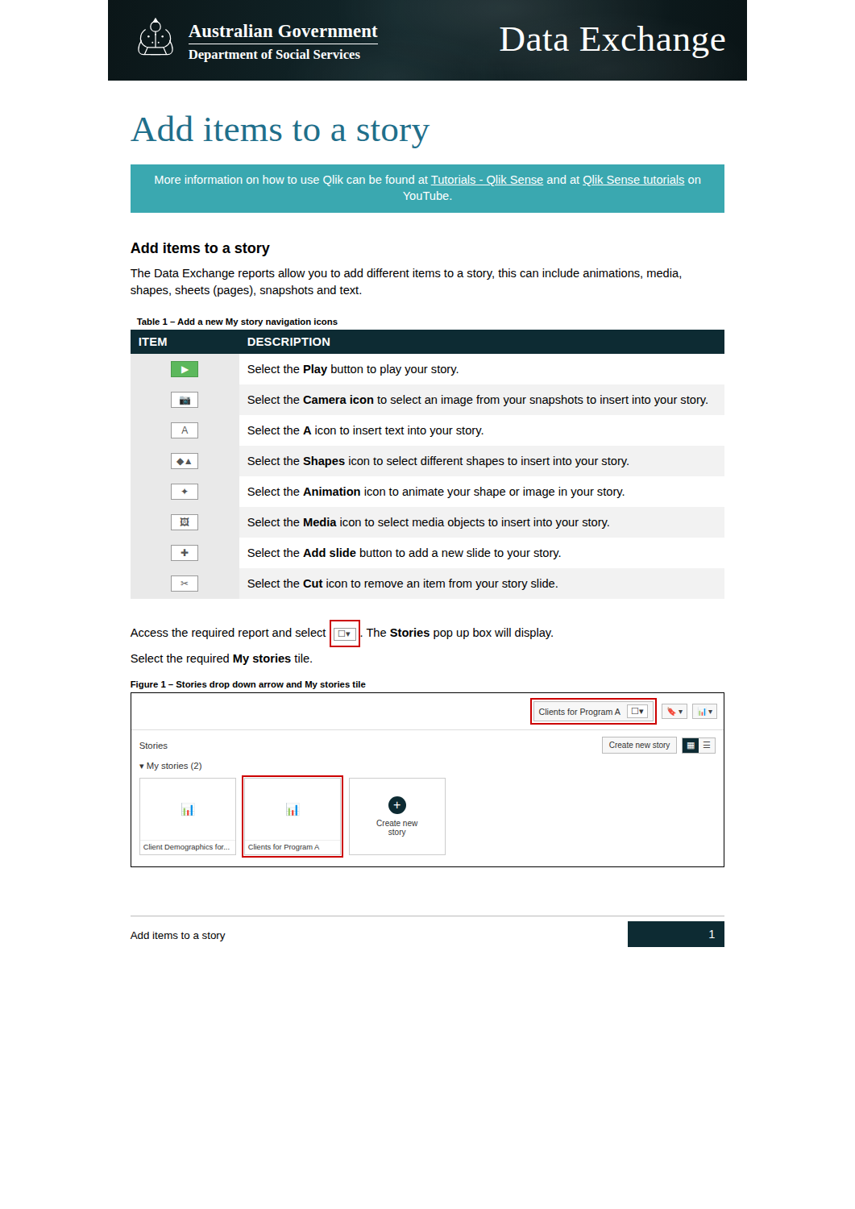Australian Government
Department of Social Services
Data Exchange
Add items to a story
More information on how to use Qlik can be found at Tutorials - Qlik Sense and at Qlik Sense tutorials on YouTube.
Add items to a story
The Data Exchange reports allow you to add different items to a story, this can include animations, media, shapes, sheets (pages), snapshots and text.
Table 1 – Add a new My story navigation icons
| ITEM | DESCRIPTION |
| --- | --- |
| ▶ | Select the Play button to play your story. |
| 📷 | Select the Camera icon to select an image from your snapshots to insert into your story. |
| A | Select the A icon to insert text into your story. |
| ◆▲ | Select the Shapes icon to select different shapes to insert into your story. |
| ✦ | Select the Animation icon to animate your shape or image in your story. |
| 🖼 | Select the Media icon to select media objects to insert into your story. |
| ✚ | Select the Add slide button to add a new slide to your story. |
| ✂ | Select the Cut icon to remove an item from your story slide. |
Access the required report and select ☐▾. The Stories pop up box will display.
Select the required My stories tile.
Figure 1 – Stories drop down arrow and My stories tile
Clients for Program A ☐▾
🔖 ▾
📊 ▾
Stories
Create new story
▦ ☰
▾ My stories (2)
📊
Client Demographics for...
📊
Clients for Program A
+
Create new
story
Add items to a story
1